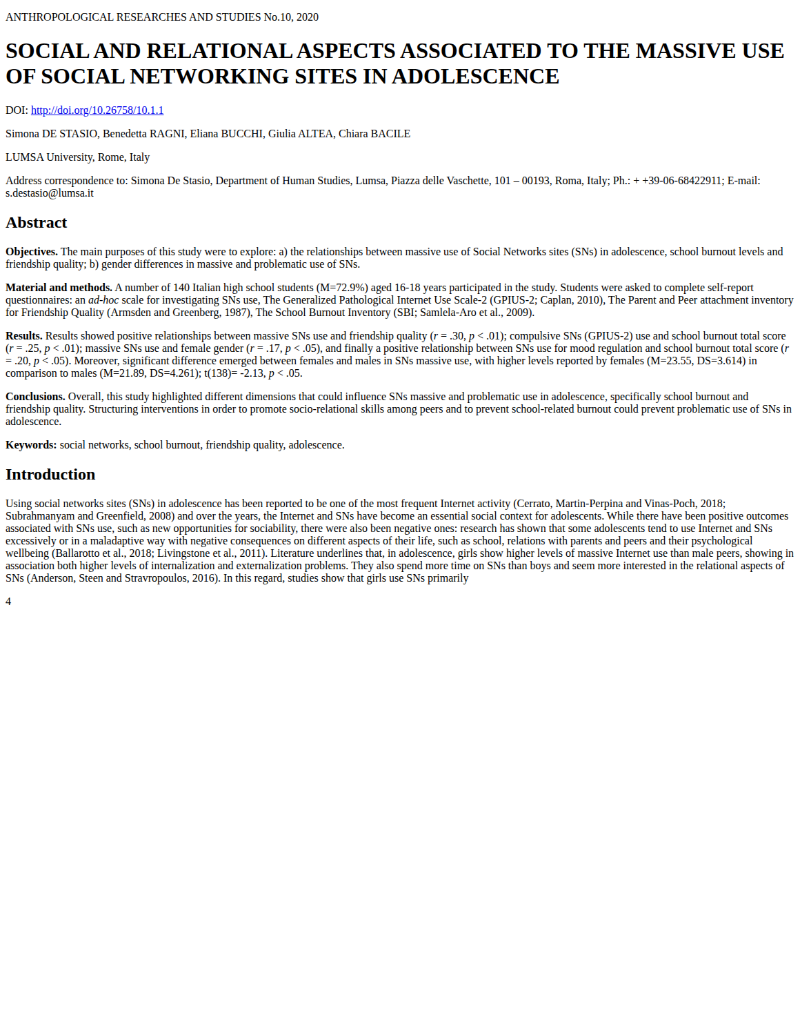ANTHROPOLOGICAL RESEARCHES AND STUDIES No.10, 2020
SOCIAL AND RELATIONAL ASPECTS ASSOCIATED TO THE MASSIVE USE OF SOCIAL NETWORKING SITES IN ADOLESCENCE
DOI: http://doi.org/10.26758/10.1.1
Simona DE STASIO, Benedetta RAGNI, Eliana BUCCHI, Giulia ALTEA, Chiara BACILE
LUMSA University, Rome, Italy
Address correspondence to: Simona De Stasio, Department of Human Studies, Lumsa, Piazza delle Vaschette, 101 – 00193, Roma, Italy; Ph.: + +39-06-68422911; E-mail: s.destasio@lumsa.it
Abstract
Objectives. The main purposes of this study were to explore: a) the relationships between massive use of Social Networks sites (SNs) in adolescence, school burnout levels and friendship quality; b) gender differences in massive and problematic use of SNs.
Material and methods. A number of 140 Italian high school students (M=72.9%) aged 16-18 years participated in the study. Students were asked to complete self-report questionnaires: an ad-hoc scale for investigating SNs use, The Generalized Pathological Internet Use Scale-2 (GPIUS-2; Caplan, 2010), The Parent and Peer attachment inventory for Friendship Quality (Armsden and Greenberg, 1987), The School Burnout Inventory (SBI; Samlela-Aro et al., 2009).
Results. Results showed positive relationships between massive SNs use and friendship quality (r = .30, p < .01); compulsive SNs (GPIUS-2) use and school burnout total score (r = .25, p < .01); massive SNs use and female gender (r = .17, p < .05), and finally a positive relationship between SNs use for mood regulation and school burnout total score (r = .20, p < .05). Moreover, significant difference emerged between females and males in SNs massive use, with higher levels reported by females (M=23.55, DS=3.614) in comparison to males (M=21.89, DS=4.261); t(138)= -2.13, p < .05.
Conclusions. Overall, this study highlighted different dimensions that could influence SNs massive and problematic use in adolescence, specifically school burnout and friendship quality. Structuring interventions in order to promote socio-relational skills among peers and to prevent school-related burnout could prevent problematic use of SNs in adolescence.
Keywords: social networks, school burnout, friendship quality, adolescence.
Introduction
Using social networks sites (SNs) in adolescence has been reported to be one of the most frequent Internet activity (Cerrato, Martin-Perpina and Vinas-Poch, 2018; Subrahmanyam and Greenfield, 2008) and over the years, the Internet and SNs have become an essential social context for adolescents. While there have been positive outcomes associated with SNs use, such as new opportunities for sociability, there were also been negative ones: research has shown that some adolescents tend to use Internet and SNs excessively or in a maladaptive way with negative consequences on different aspects of their life, such as school, relations with parents and peers and their psychological wellbeing (Ballarotto et al., 2018; Livingstone et al., 2011). Literature underlines that, in adolescence, girls show higher levels of massive Internet use than male peers, showing in association both higher levels of internalization and externalization problems. They also spend more time on SNs than boys and seem more interested in the relational aspects of SNs (Anderson, Steen and Stravropoulos, 2016). In this regard, studies show that girls use SNs primarily
4